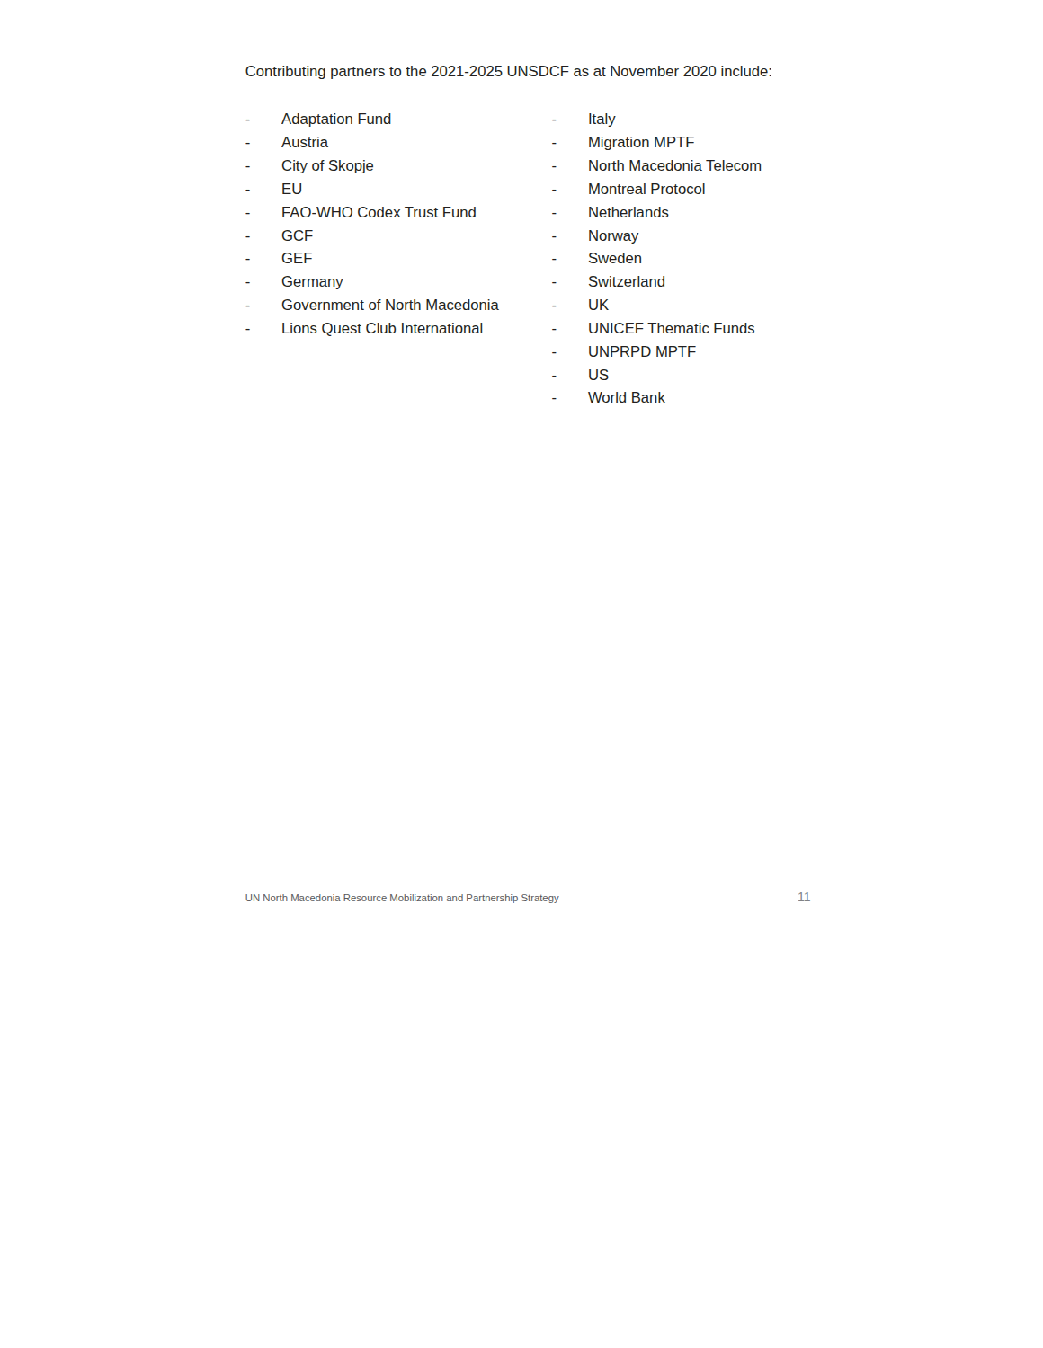Contributing partners to the 2021-2025 UNSDCF as at November 2020 include:
Adaptation Fund
Austria
City of Skopje
EU
FAO-WHO Codex Trust Fund
GCF
GEF
Germany
Government of North Macedonia
Lions Quest Club International
Italy
Migration MPTF
North Macedonia Telecom
Montreal Protocol
Netherlands
Norway
Sweden
Switzerland
UK
UNICEF Thematic Funds
UNPRPD MPTF
US
World Bank
UN North Macedonia Resource Mobilization and Partnership Strategy 11